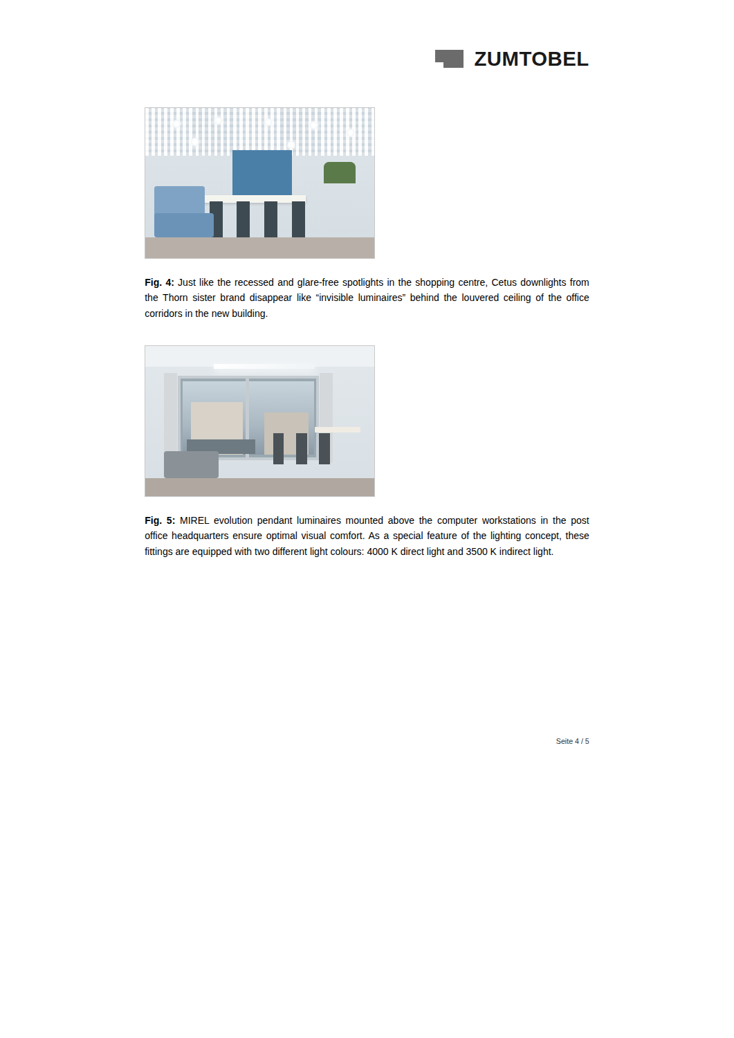ZUMTOBEL
Fig. 4: Just like the recessed and glare-free spotlights in the shopping centre, Cetus downlights from the Thorn sister brand disappear like “invisible luminaires” behind the louvered ceiling of the office corridors in the new building.
Fig. 5: MIREL evolution pendant luminaires mounted above the computer workstations in the post office headquarters ensure optimal visual comfort. As a special feature of the lighting concept, these fittings are equipped with two different light colours: 4000 K direct light and 3500 K indirect light.
Seite 4 / 5